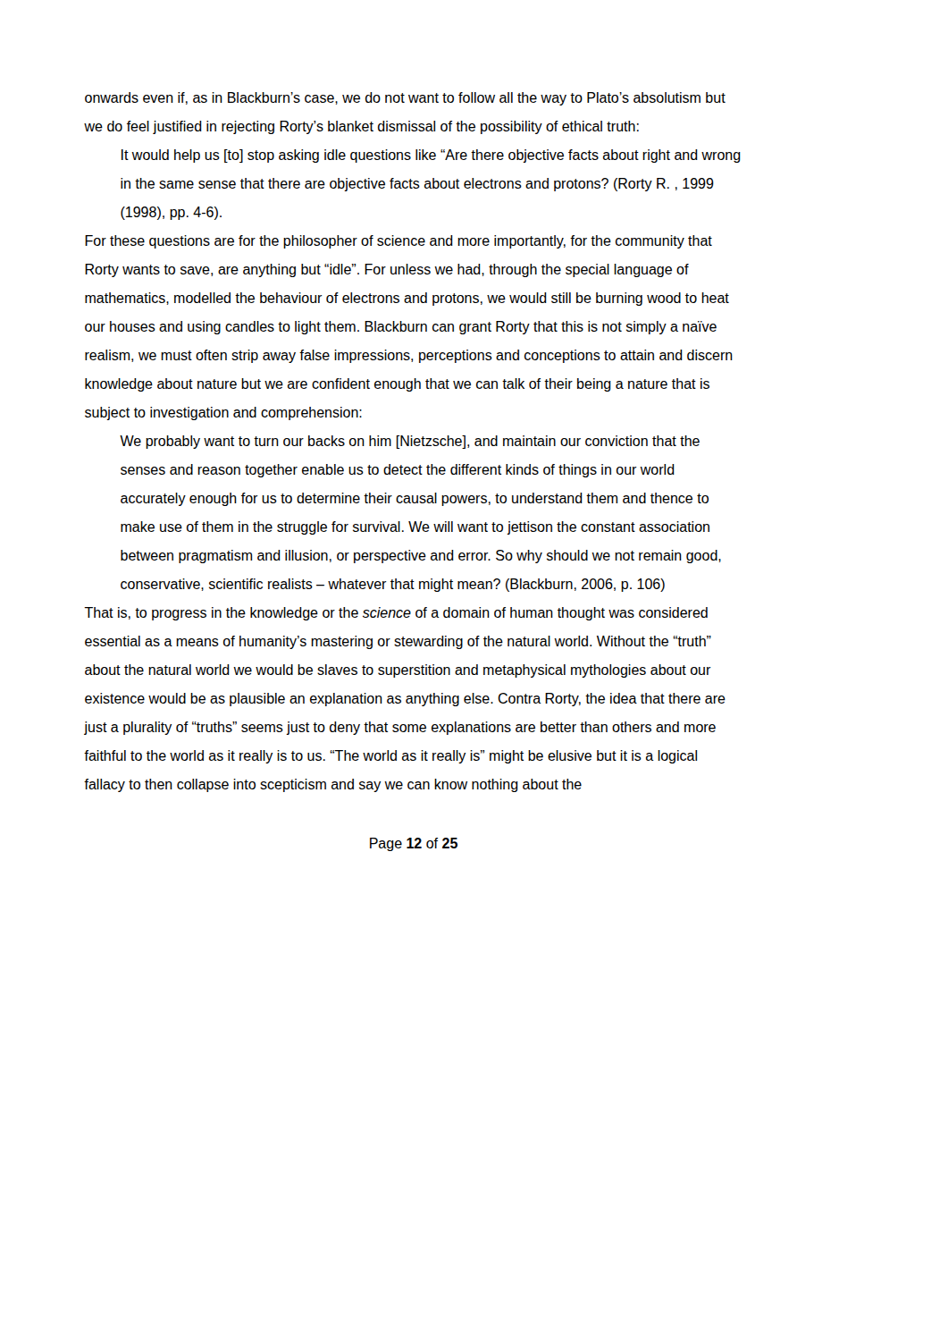onwards even if, as in Blackburn’s case, we do not want to follow all the way to Plato’s absolutism but we do feel justified in rejecting Rorty’s blanket dismissal of the possibility of ethical truth:
It would help us [to] stop asking idle questions like “Are there objective facts about right and wrong in the same sense that there are objective facts about electrons and protons? (Rorty R. , 1999 (1998), pp. 4-6).
For these questions are for the philosopher of science and more importantly, for the community that Rorty wants to save, are anything but “idle”. For unless we had, through the special language of mathematics, modelled the behaviour of electrons and protons, we would still be burning wood to heat our houses and using candles to light them. Blackburn can grant Rorty that this is not simply a naïve realism, we must often strip away false impressions, perceptions and conceptions to attain and discern knowledge about nature but we are confident enough that we can talk of their being a nature that is subject to investigation and comprehension:
We probably want to turn our backs on him [Nietzsche], and maintain our conviction that the senses and reason together enable us to detect the different kinds of things in our world accurately enough for us to determine their causal powers, to understand them and thence to make use of them in the struggle for survival. We will want to jettison the constant association between pragmatism and illusion, or perspective and error. So why should we not remain good, conservative, scientific realists – whatever that might mean? (Blackburn, 2006, p. 106)
That is, to progress in the knowledge or the science of a domain of human thought was considered essential as a means of humanity’s mastering or stewarding of the natural world. Without the “truth” about the natural world we would be slaves to superstition and metaphysical mythologies about our existence would be as plausible an explanation as anything else. Contra Rorty, the idea that there are just a plurality of “truths” seems just to deny that some explanations are better than others and more faithful to the world as it really is to us. “The world as it really is” might be elusive but it is a logical fallacy to then collapse into scepticism and say we can know nothing about the
Page 12 of 25